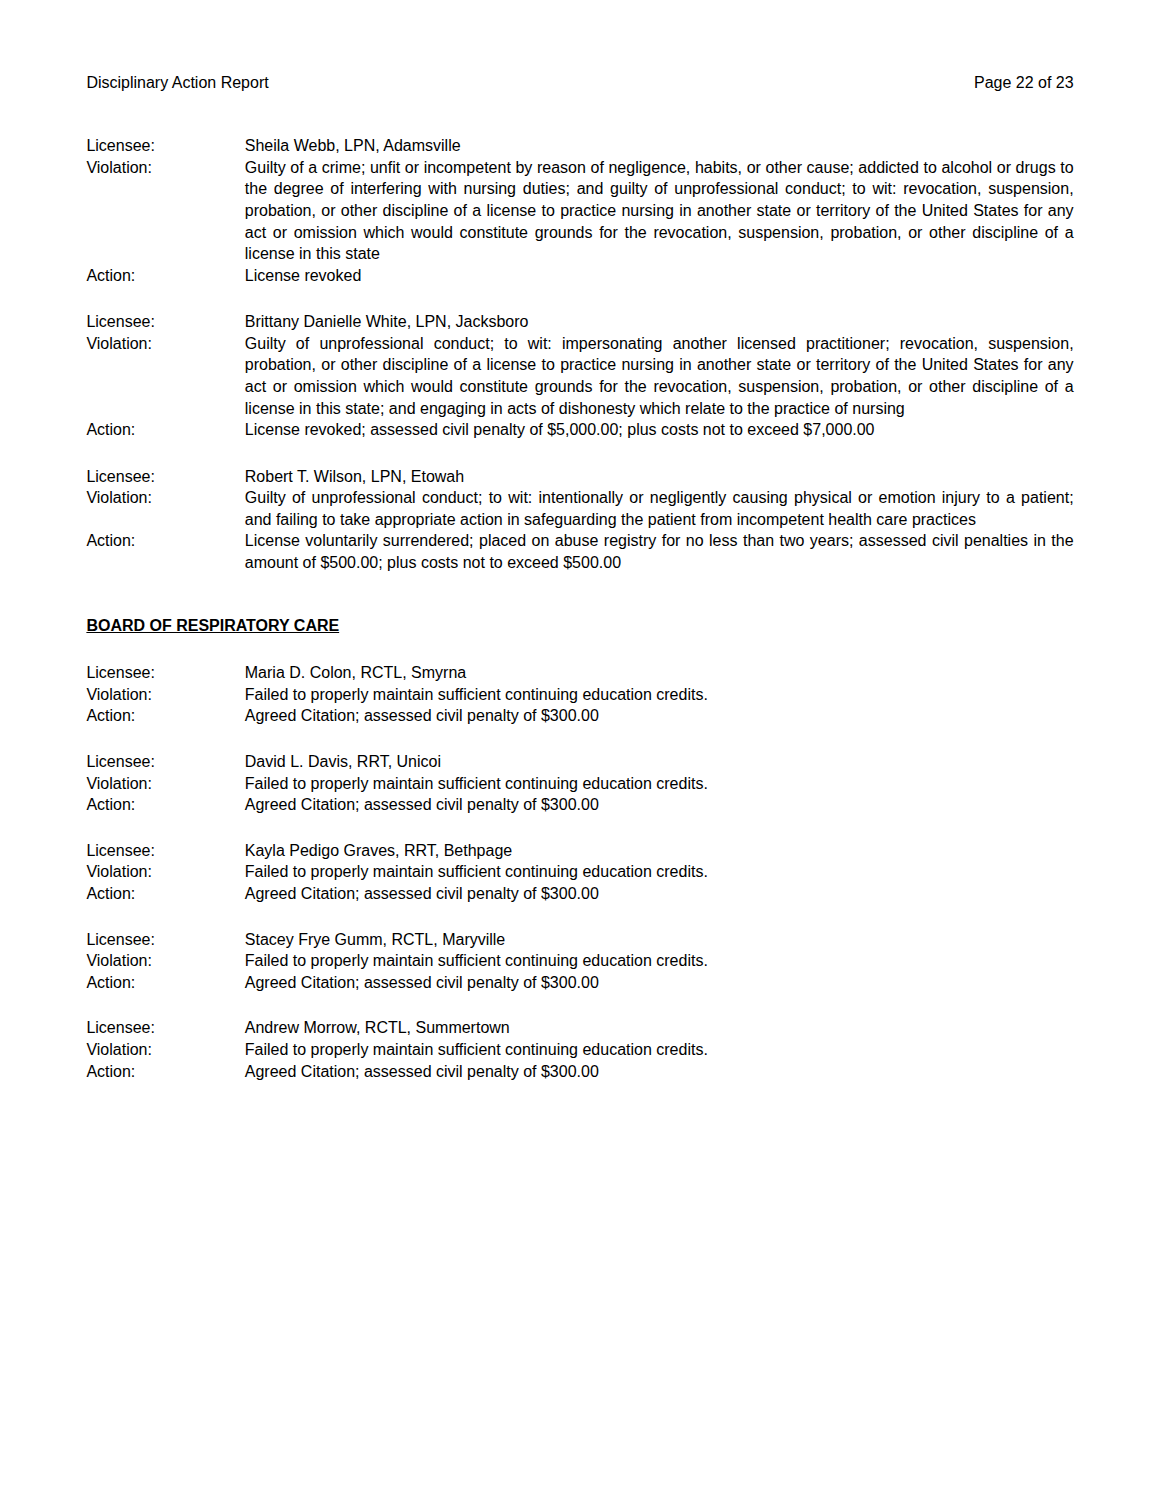Disciplinary Action Report Page 22 of 23
Licensee: Sheila Webb, LPN, Adamsville Violation: Guilty of a crime; unfit or incompetent by reason of negligence, habits, or other cause; addicted to alcohol or drugs to the degree of interfering with nursing duties; and guilty of unprofessional conduct; to wit: revocation, suspension, probation, or other discipline of a license to practice nursing in another state or territory of the United States for any act or omission which would constitute grounds for the revocation, suspension, probation, or other discipline of a license in this state Action: License revoked
Licensee: Brittany Danielle White, LPN, Jacksboro Violation: Guilty of unprofessional conduct; to wit: impersonating another licensed practitioner; revocation, suspension, probation, or other discipline of a license to practice nursing in another state or territory of the United States for any act or omission which would constitute grounds for the revocation, suspension, probation, or other discipline of a license in this state; and engaging in acts of dishonesty which relate to the practice of nursing Action: License revoked; assessed civil penalty of $5,000.00; plus costs not to exceed $7,000.00
Licensee: Robert T. Wilson, LPN, Etowah Violation: Guilty of unprofessional conduct; to wit: intentionally or negligently causing physical or emotion injury to a patient; and failing to take appropriate action in safeguarding the patient from incompetent health care practices Action: License voluntarily surrendered; placed on abuse registry for no less than two years; assessed civil penalties in the amount of $500.00; plus costs not to exceed $500.00
BOARD OF RESPIRATORY CARE
Licensee: Maria D. Colon, RCTL, Smyrna Violation: Failed to properly maintain sufficient continuing education credits. Action: Agreed Citation; assessed civil penalty of $300.00
Licensee: David L. Davis, RRT, Unicoi Violation: Failed to properly maintain sufficient continuing education credits. Action: Agreed Citation; assessed civil penalty of $300.00
Licensee: Kayla Pedigo Graves, RRT, Bethpage Violation: Failed to properly maintain sufficient continuing education credits. Action: Agreed Citation; assessed civil penalty of $300.00
Licensee: Stacey Frye Gumm, RCTL, Maryville Violation: Failed to properly maintain sufficient continuing education credits. Action: Agreed Citation; assessed civil penalty of $300.00
Licensee: Andrew Morrow, RCTL, Summertown Violation: Failed to properly maintain sufficient continuing education credits. Action: Agreed Citation; assessed civil penalty of $300.00